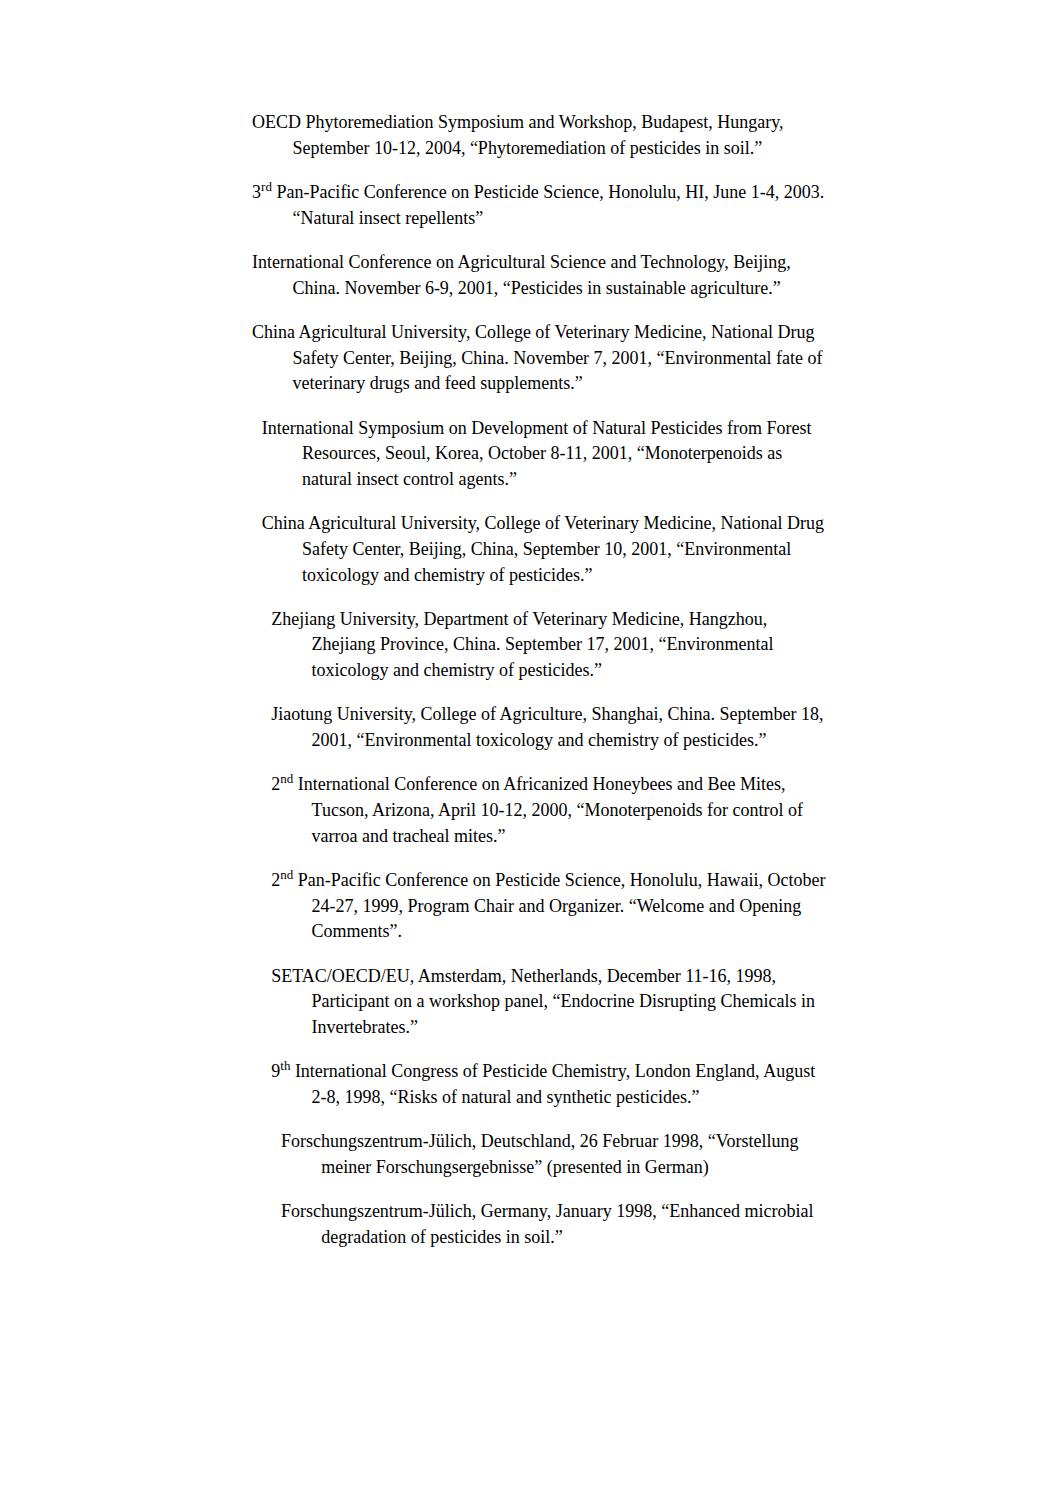OECD Phytoremediation Symposium and Workshop, Budapest, Hungary, September 10-12, 2004, “Phytoremediation of pesticides in soil.”
3rd Pan-Pacific Conference on Pesticide Science, Honolulu, HI, June 1-4, 2003. “Natural insect repellents”
International Conference on Agricultural Science and Technology, Beijing, China. November 6-9, 2001, “Pesticides in sustainable agriculture.”
China Agricultural University, College of Veterinary Medicine, National Drug Safety Center, Beijing, China. November 7, 2001, “Environmental fate of veterinary drugs and feed supplements.”
International Symposium on Development of Natural Pesticides from Forest Resources, Seoul, Korea, October 8-11, 2001, “Monoterpenoids as natural insect control agents.”
China Agricultural University, College of Veterinary Medicine, National Drug Safety Center, Beijing, China, September 10, 2001, “Environmental toxicology and chemistry of pesticides.”
Zhejiang University, Department of Veterinary Medicine, Hangzhou, Zhejiang Province, China. September 17, 2001, “Environmental toxicology and chemistry of pesticides.”
Jiaotung University, College of Agriculture, Shanghai, China. September 18, 2001, “Environmental toxicology and chemistry of pesticides.”
2nd International Conference on Africanized Honeybees and Bee Mites, Tucson, Arizona, April 10-12, 2000, “Monoterpenoids for control of varroa and tracheal mites.”
2nd Pan-Pacific Conference on Pesticide Science, Honolulu, Hawaii, October 24-27, 1999, Program Chair and Organizer. “Welcome and Opening Comments”.
SETAC/OECD/EU, Amsterdam, Netherlands, December 11-16, 1998, Participant on a workshop panel, “Endocrine Disrupting Chemicals in Invertebrates.”
9th International Congress of Pesticide Chemistry, London England, August 2-8, 1998, “Risks of natural and synthetic pesticides.”
Forschungszentrum-Jülich, Deutschland, 26 Februar 1998, “Vorstellung meiner Forschungsergebnisse” (presented in German)
Forschungszentrum-Jülich, Germany, January 1998, “Enhanced microbial degradation of pesticides in soil.”